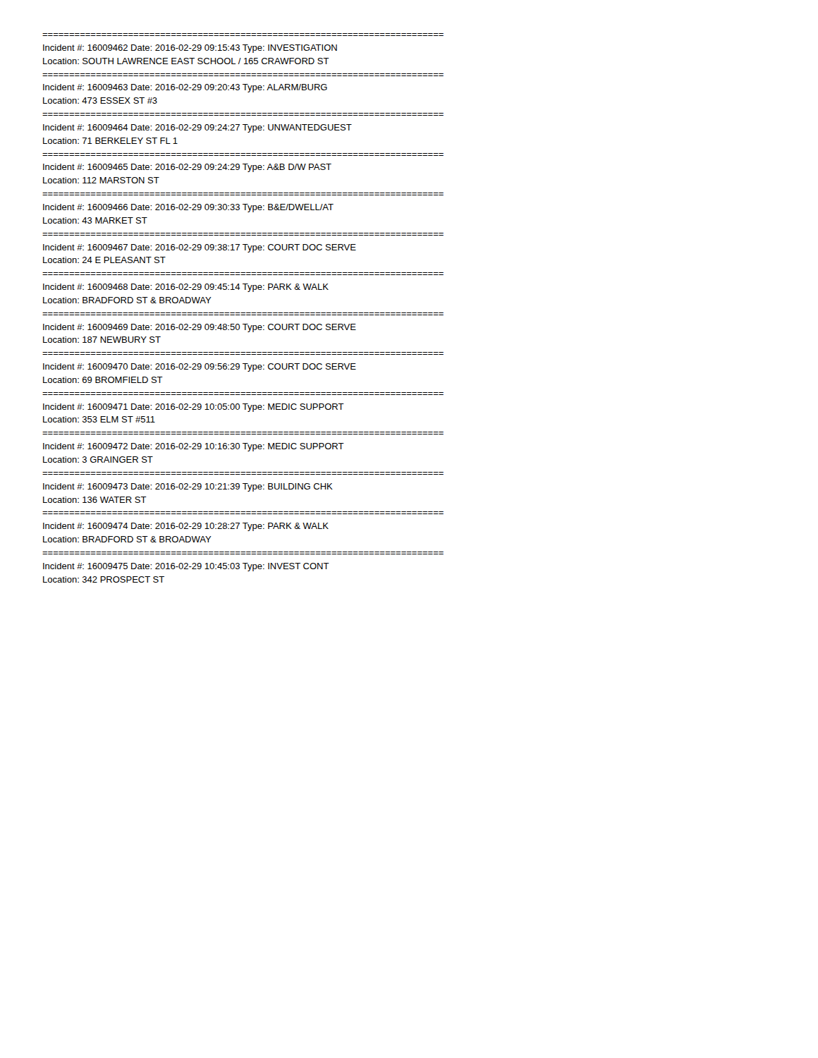===========================================================================
Incident #: 16009462 Date: 2016-02-29 09:15:43 Type: INVESTIGATION
Location: SOUTH LAWRENCE EAST SCHOOL / 165 CRAWFORD ST
===========================================================================
Incident #: 16009463 Date: 2016-02-29 09:20:43 Type: ALARM/BURG
Location: 473 ESSEX ST #3
===========================================================================
Incident #: 16009464 Date: 2016-02-29 09:24:27 Type: UNWANTEDGUEST
Location: 71 BERKELEY ST FL 1
===========================================================================
Incident #: 16009465 Date: 2016-02-29 09:24:29 Type: A&B D/W PAST
Location: 112 MARSTON ST
===========================================================================
Incident #: 16009466 Date: 2016-02-29 09:30:33 Type: B&E/DWELL/AT
Location: 43 MARKET ST
===========================================================================
Incident #: 16009467 Date: 2016-02-29 09:38:17 Type: COURT DOC SERVE
Location: 24 E PLEASANT ST
===========================================================================
Incident #: 16009468 Date: 2016-02-29 09:45:14 Type: PARK & WALK
Location: BRADFORD ST & BROADWAY
===========================================================================
Incident #: 16009469 Date: 2016-02-29 09:48:50 Type: COURT DOC SERVE
Location: 187 NEWBURY ST
===========================================================================
Incident #: 16009470 Date: 2016-02-29 09:56:29 Type: COURT DOC SERVE
Location: 69 BROMFIELD ST
===========================================================================
Incident #: 16009471 Date: 2016-02-29 10:05:00 Type: MEDIC SUPPORT
Location: 353 ELM ST #511
===========================================================================
Incident #: 16009472 Date: 2016-02-29 10:16:30 Type: MEDIC SUPPORT
Location: 3 GRAINGER ST
===========================================================================
Incident #: 16009473 Date: 2016-02-29 10:21:39 Type: BUILDING CHK
Location: 136 WATER ST
===========================================================================
Incident #: 16009474 Date: 2016-02-29 10:28:27 Type: PARK & WALK
Location: BRADFORD ST & BROADWAY
===========================================================================
Incident #: 16009475 Date: 2016-02-29 10:45:03 Type: INVEST CONT
Location: 342 PROSPECT ST